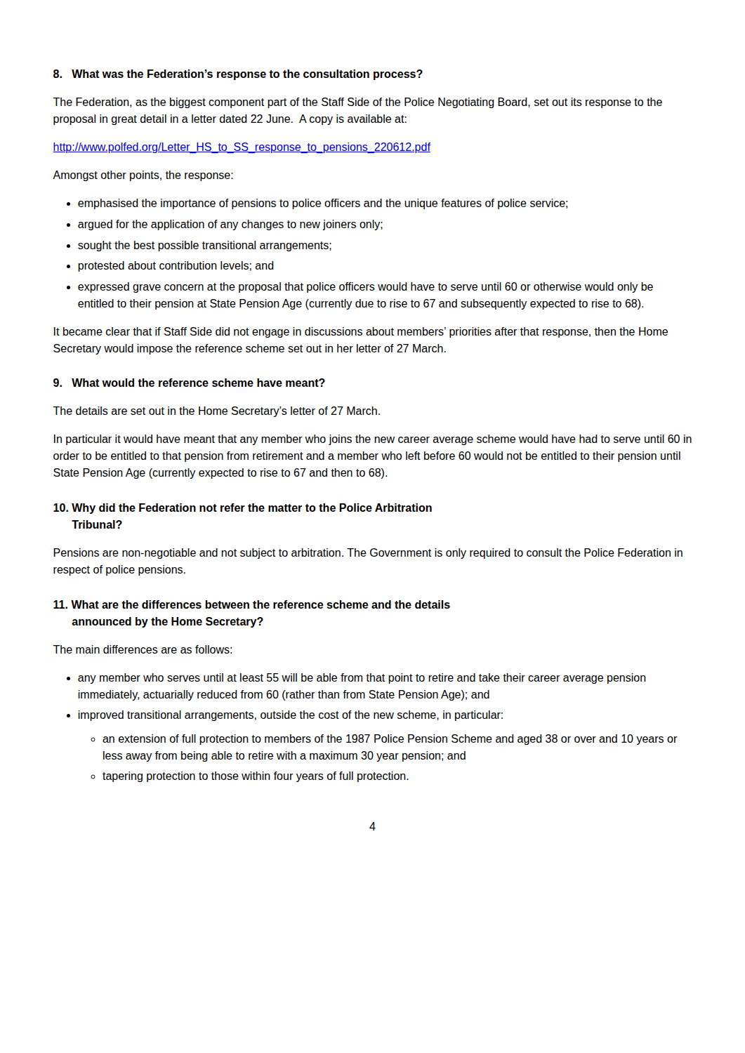8. What was the Federation’s response to the consultation process?
The Federation, as the biggest component part of the Staff Side of the Police Negotiating Board, set out its response to the proposal in great detail in a letter dated 22 June. A copy is available at:
http://www.polfed.org/Letter_HS_to_SS_response_to_pensions_220612.pdf
Amongst other points, the response:
emphasised the importance of pensions to police officers and the unique features of police service;
argued for the application of any changes to new joiners only;
sought the best possible transitional arrangements;
protested about contribution levels; and
expressed grave concern at the proposal that police officers would have to serve until 60 or otherwise would only be entitled to their pension at State Pension Age (currently due to rise to 67 and subsequently expected to rise to 68).
It became clear that if Staff Side did not engage in discussions about members’ priorities after that response, then the Home Secretary would impose the reference scheme set out in her letter of 27 March.
9. What would the reference scheme have meant?
The details are set out in the Home Secretary’s letter of 27 March.
In particular it would have meant that any member who joins the new career average scheme would have had to serve until 60 in order to be entitled to that pension from retirement and a member who left before 60 would not be entitled to their pension until State Pension Age (currently expected to rise to 67 and then to 68).
10. Why did the Federation not refer the matter to the Police Arbitration
Tribunal?
Pensions are non-negotiable and not subject to arbitration. The Government is only required to consult the Police Federation in respect of police pensions.
11. What are the differences between the reference scheme and the details
announced by the Home Secretary?
The main differences are as follows:
any member who serves until at least 55 will be able from that point to retire and take their career average pension immediately, actuarially reduced from 60 (rather than from State Pension Age); and
improved transitional arrangements, outside the cost of the new scheme, in particular:
an extension of full protection to members of the 1987 Police Pension Scheme and aged 38 or over and 10 years or less away from being able to retire with a maximum 30 year pension; and
tapering protection to those within four years of full protection.
4